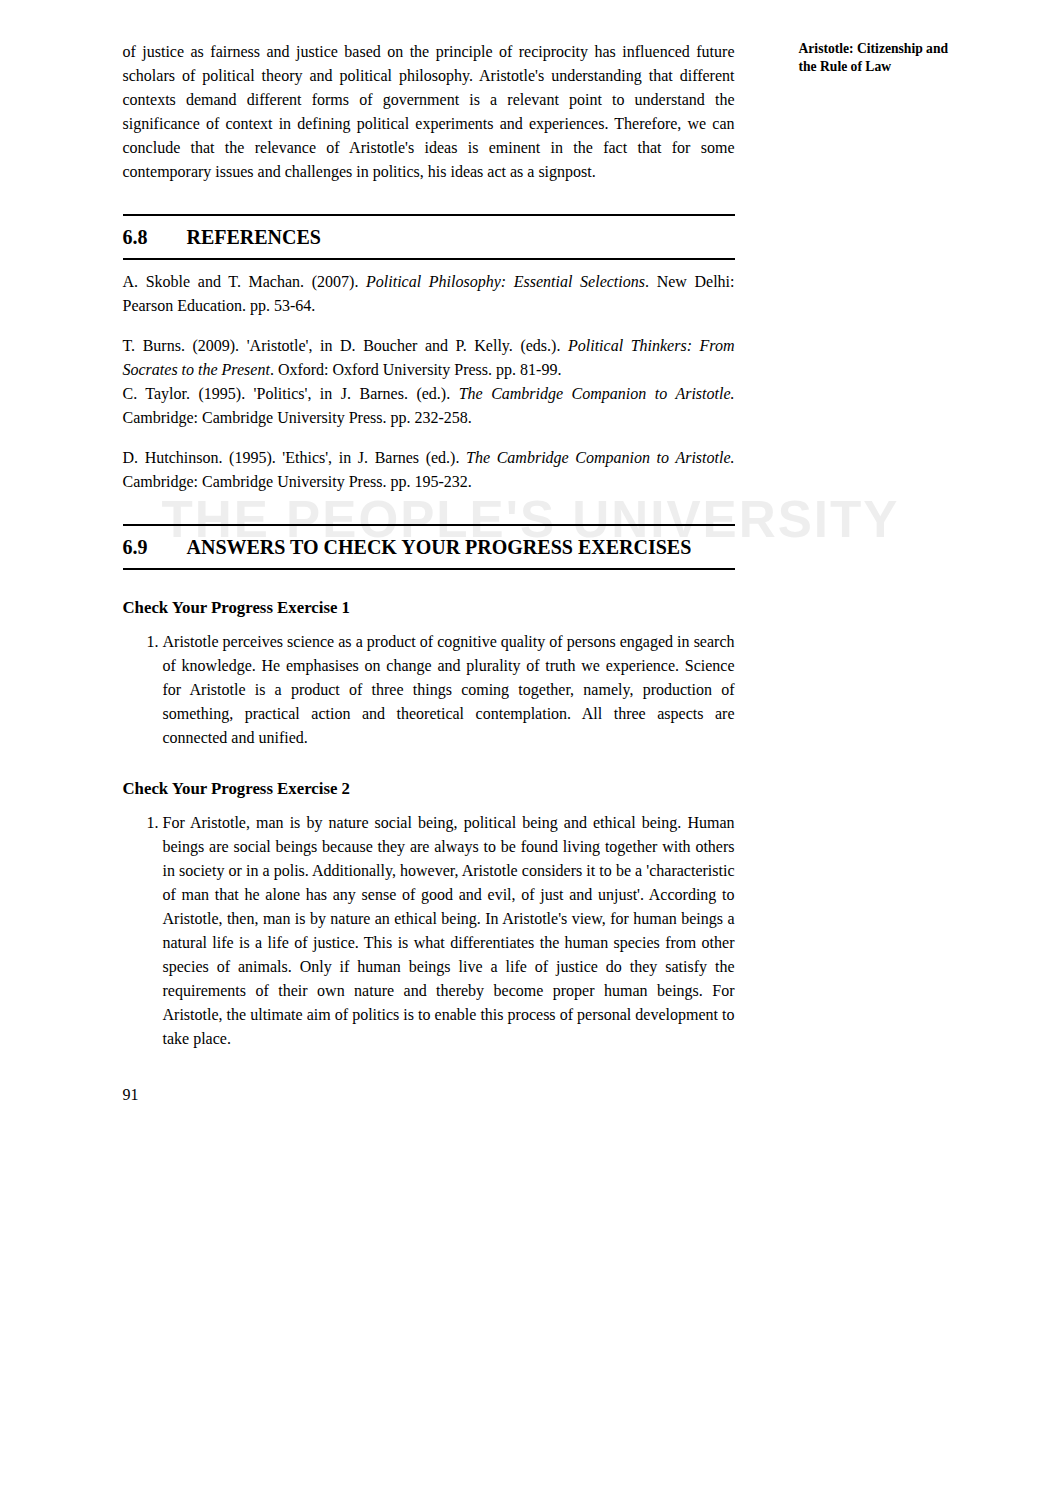Aristotle: Citizenship and the Rule of Law
THE PEOPLE'S UNIVERSITY
of justice as fairness and justice based on the principle of reciprocity has influenced future scholars of political theory and political philosophy. Aristotle's understanding that different contexts demand different forms of government is a relevant point to understand the significance of context in defining political experiments and experiences. Therefore, we can conclude that the relevance of Aristotle's ideas is eminent in the fact that for some contemporary issues and challenges in politics, his ideas act as a signpost.
6.8 REFERENCES
A. Skoble and T. Machan. (2007). Political Philosophy: Essential Selections. New Delhi: Pearson Education. pp. 53-64.
T. Burns. (2009). 'Aristotle', in D. Boucher and P. Kelly. (eds.). Political Thinkers: From Socrates to the Present. Oxford: Oxford University Press. pp. 81-99.
C. Taylor. (1995). 'Politics', in J. Barnes. (ed.). The Cambridge Companion to Aristotle. Cambridge: Cambridge University Press. pp. 232-258.
D. Hutchinson. (1995). 'Ethics', in J. Barnes (ed.). The Cambridge Companion to Aristotle. Cambridge: Cambridge University Press. pp. 195-232.
6.9 ANSWERS TO CHECK YOUR PROGRESS EXERCISES
Check Your Progress Exercise 1
Aristotle perceives science as a product of cognitive quality of persons engaged in search of knowledge. He emphasises on change and plurality of truth we experience. Science for Aristotle is a product of three things coming together, namely, production of something, practical action and theoretical contemplation. All three aspects are connected and unified.
Check Your Progress Exercise 2
For Aristotle, man is by nature social being, political being and ethical being. Human beings are social beings because they are always to be found living together with others in society or in a polis. Additionally, however, Aristotle considers it to be a 'characteristic of man that he alone has any sense of good and evil, of just and unjust'. According to Aristotle, then, man is by nature an ethical being. In Aristotle's view, for human beings a natural life is a life of justice. This is what differentiates the human species from other species of animals. Only if human beings live a life of justice do they satisfy the requirements of their own nature and thereby become proper human beings. For Aristotle, the ultimate aim of politics is to enable this process of personal development to take place.
91